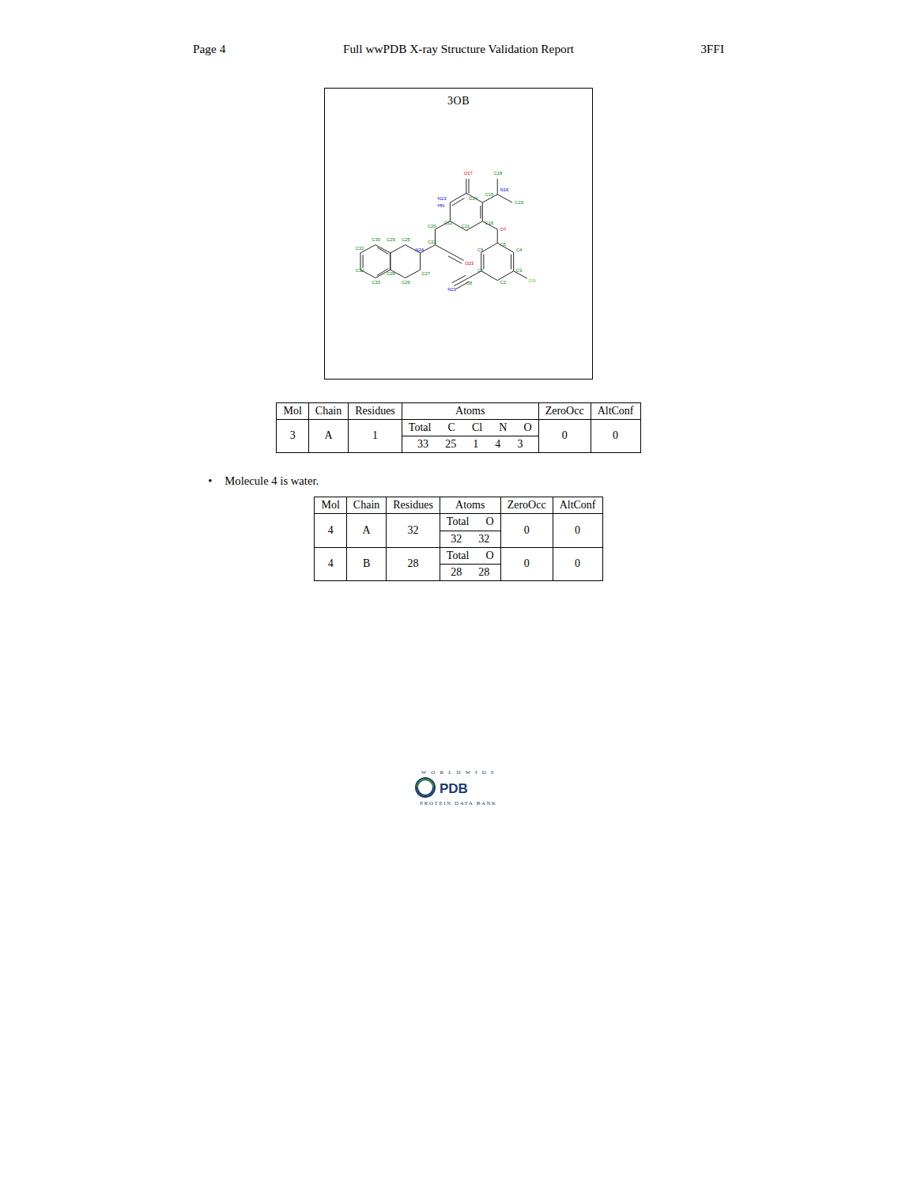Page 4
Full wwPDB X-ray Structure Validation Report
3FFI
3OB
O17 C18 C19 N16 C15 C14 N13 HN C12 C11 C16 O7 C5 C4 C3 C2 C1 C6 Cl9 C8 N21 C20 C22 O23 N24 C25 C27 C26 C28 C29 C30 C31 C32 C33
| Mol | Chain | Residues | Atoms | ZeroOcc | AltConf |
| --- | --- | --- | --- | --- | --- |
| 3 | A | 1 | Total C Cl N O | 0 | 0 |
| 33 25 1 4 3 |
Molecule 4 is water.
| Mol | Chain | Residues | Atoms | ZeroOcc | AltConf |
| --- | --- | --- | --- | --- | --- |
| 4 | A | 32 | Total O | 0 | 0 |
| 32 32 |
| 4 | B | 28 | Total O | 0 | 0 |
| 28 28 |
W O R L D W I D E
PDB
PROTEIN DATA BANK